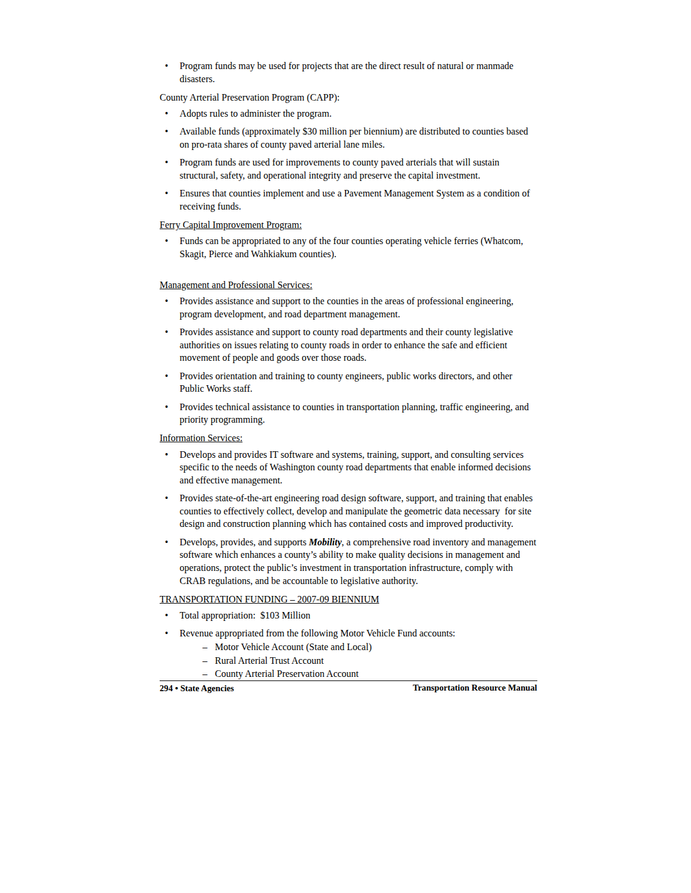Program funds may be used for projects that are the direct result of natural or manmade disasters.
County Arterial Preservation Program (CAPP):
Adopts rules to administer the program.
Available funds (approximately $30 million per biennium) are distributed to counties based on pro-rata shares of county paved arterial lane miles.
Program funds are used for improvements to county paved arterials that will sustain structural, safety, and operational integrity and preserve the capital investment.
Ensures that counties implement and use a Pavement Management System as a condition of receiving funds.
Ferry Capital Improvement Program:
Funds can be appropriated to any of the four counties operating vehicle ferries (Whatcom, Skagit, Pierce and Wahkiakum counties).
Management and Professional Services:
Provides assistance and support to the counties in the areas of professional engineering, program development, and road department management.
Provides assistance and support to county road departments and their county legislative authorities on issues relating to county roads in order to enhance the safe and efficient movement of people and goods over those roads.
Provides orientation and training to county engineers, public works directors, and other Public Works staff.
Provides technical assistance to counties in transportation planning, traffic engineering, and priority programming.
Information Services:
Develops and provides IT software and systems, training, support, and consulting services specific to the needs of Washington county road departments that enable informed decisions and effective management.
Provides state-of-the-art engineering road design software, support, and training that enables counties to effectively collect, develop and manipulate the geometric data necessary for site design and construction planning which has contained costs and improved productivity.
Develops, provides, and supports Mobility, a comprehensive road inventory and management software which enhances a county’s ability to make quality decisions in management and operations, protect the public’s investment in transportation infrastructure, comply with CRAB regulations, and be accountable to legislative authority.
TRANSPORTATION FUNDING – 2007-09 BIENNIUM
Total appropriation: $103 Million
Revenue appropriated from the following Motor Vehicle Fund accounts:
Motor Vehicle Account (State and Local)
Rural Arterial Trust Account
County Arterial Preservation Account
294 • State Agencies Transportation Resource Manual